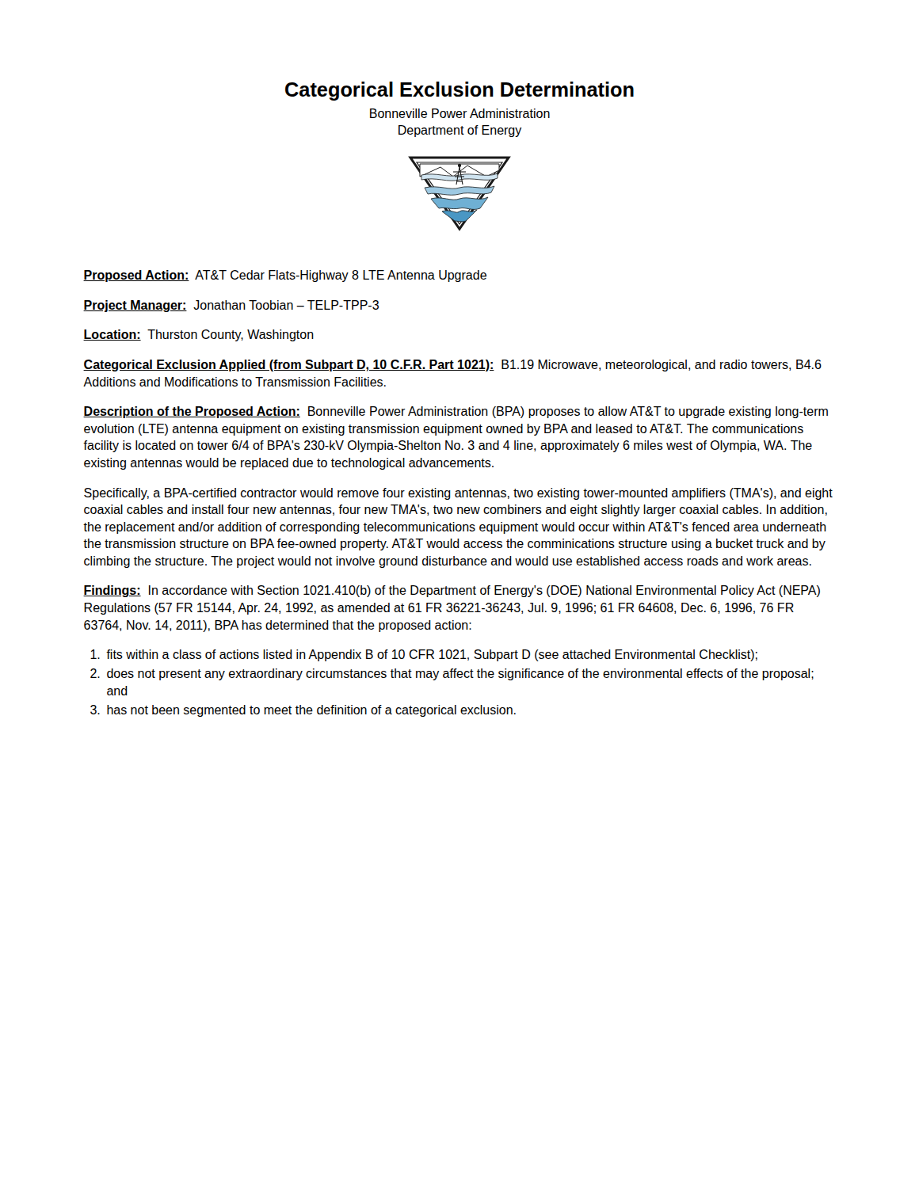Categorical Exclusion Determination
Bonneville Power Administration
Department of Energy
Proposed Action: AT&T Cedar Flats-Highway 8 LTE Antenna Upgrade
Project Manager: Jonathan Toobian – TELP-TPP-3
Location: Thurston County, Washington
Categorical Exclusion Applied (from Subpart D, 10 C.F.R. Part 1021): B1.19 Microwave, meteorological, and radio towers, B4.6 Additions and Modifications to Transmission Facilities.
Description of the Proposed Action: Bonneville Power Administration (BPA) proposes to allow AT&T to upgrade existing long-term evolution (LTE) antenna equipment on existing transmission equipment owned by BPA and leased to AT&T. The communications facility is located on tower 6/4 of BPA's 230-kV Olympia-Shelton No. 3 and 4 line, approximately 6 miles west of Olympia, WA. The existing antennas would be replaced due to technological advancements.
Specifically, a BPA-certified contractor would remove four existing antennas, two existing tower-mounted amplifiers (TMA's), and eight coaxial cables and install four new antennas, four new TMA's, two new combiners and eight slightly larger coaxial cables. In addition, the replacement and/or addition of corresponding telecommunications equipment would occur within AT&T's fenced area underneath the transmission structure on BPA fee-owned property. AT&T would access the comminications structure using a bucket truck and by climbing the structure. The project would not involve ground disturbance and would use established access roads and work areas.
Findings: In accordance with Section 1021.410(b) of the Department of Energy's (DOE) National Environmental Policy Act (NEPA) Regulations (57 FR 15144, Apr. 24, 1992, as amended at 61 FR 36221-36243, Jul. 9, 1996; 61 FR 64608, Dec. 6, 1996, 76 FR 63764, Nov. 14, 2011), BPA has determined that the proposed action:
fits within a class of actions listed in Appendix B of 10 CFR 1021, Subpart D (see attached Environmental Checklist);
does not present any extraordinary circumstances that may affect the significance of the environmental effects of the proposal; and
has not been segmented to meet the definition of a categorical exclusion.